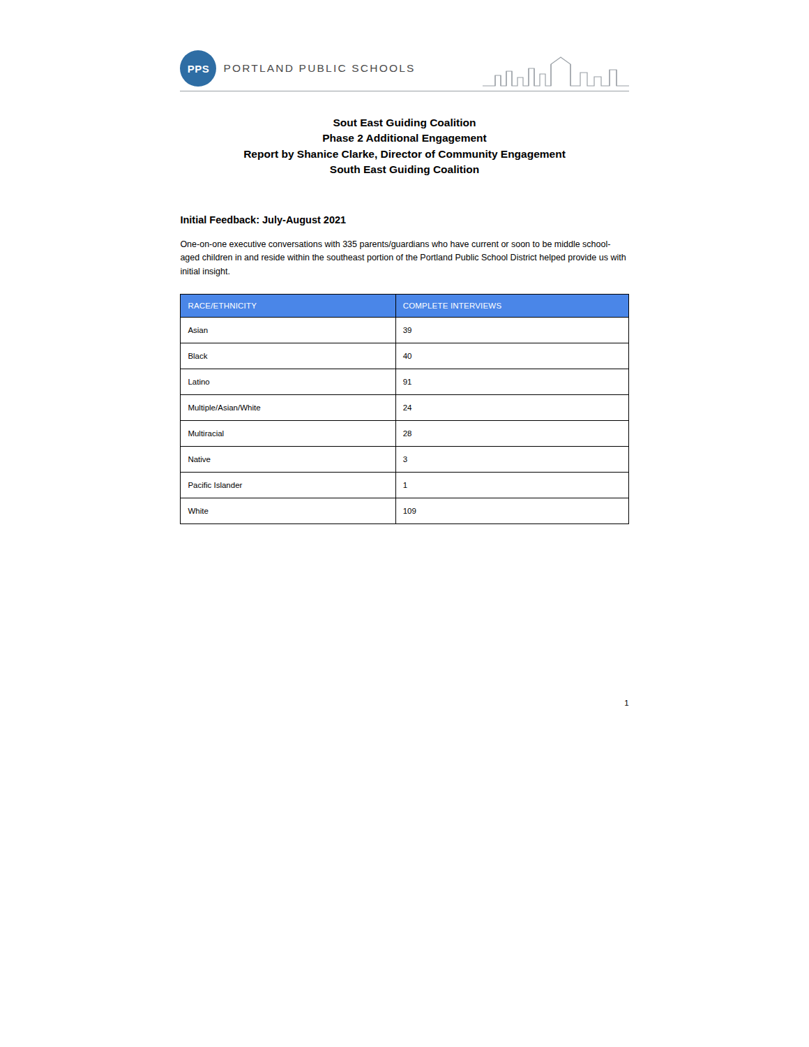PPS
PORTLAND PUBLIC SCHOOLS
Sout East Guiding Coalition
Phase 2 Additional Engagement
Report by Shanice Clarke, Director of Community Engagement
South East Guiding Coalition
Initial Feedback: July-August 2021
One-on-one executive conversations with 335 parents/guardians who have current or soon to be middle school-aged children in and reside within the southeast portion of the Portland Public School District helped provide us with initial insight.
| RACE/ETHNICITY | COMPLETE INTERVIEWS |
| --- | --- |
| Asian | 39 |
| Black | 40 |
| Latino | 91 |
| Multiple/Asian/White | 24 |
| Multiracial | 28 |
| Native | 3 |
| Pacific Islander | 1 |
| White | 109 |
1